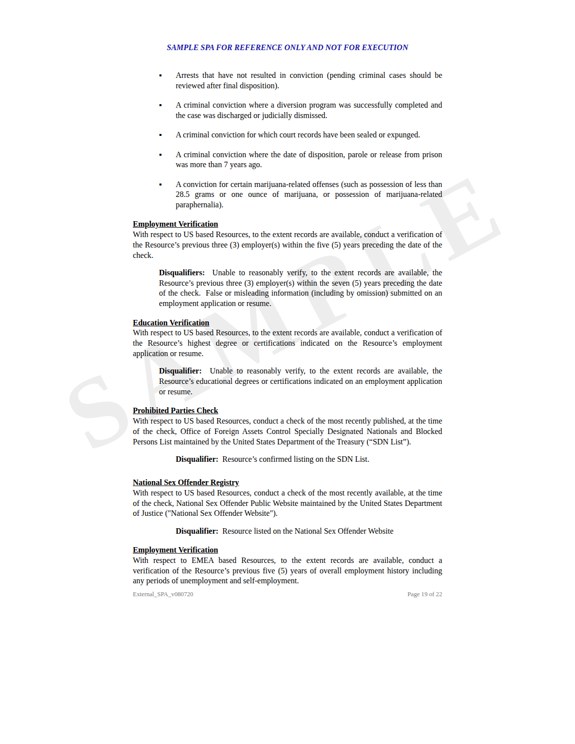SAMPLE
SAMPLE SPA FOR REFERENCE ONLY AND NOT FOR EXECUTION
Arrests that have not resulted in conviction (pending criminal cases should be reviewed after final disposition).
A criminal conviction where a diversion program was successfully completed and the case was discharged or judicially dismissed.
A criminal conviction for which court records have been sealed or expunged.
A criminal conviction where the date of disposition, parole or release from prison was more than 7 years ago.
A conviction for certain marijuana-related offenses (such as possession of less than 28.5 grams or one ounce of marijuana, or possession of marijuana-related paraphernalia).
Employment Verification
With respect to US based Resources, to the extent records are available, conduct a verification of the Resource’s previous three (3) employer(s) within the five (5) years preceding the date of the check.
Disqualifiers: Unable to reasonably verify, to the extent records are available, the Resource’s previous three (3) employer(s) within the seven (5) years preceding the date of the check. False or misleading information (including by omission) submitted on an employment application or resume.
Education Verification
With respect to US based Resources, to the extent records are available, conduct a verification of the Resource’s highest degree or certifications indicated on the Resource’s employment application or resume.
Disqualifier: Unable to reasonably verify, to the extent records are available, the Resource’s educational degrees or certifications indicated on an employment application or resume.
Prohibited Parties Check
With respect to US based Resources, conduct a check of the most recently published, at the time of the check, Office of Foreign Assets Control Specially Designated Nationals and Blocked Persons List maintained by the United States Department of the Treasury (“SDN List”).
Disqualifier: Resource’s confirmed listing on the SDN List.
National Sex Offender Registry
With respect to US based Resources, conduct a check of the most recently available, at the time of the check, National Sex Offender Public Website maintained by the United States Department of Justice ("National Sex Offender Website").
Disqualifier: Resource listed on the National Sex Offender Website
Employment Verification
With respect to EMEA based Resources, to the extent records are available, conduct a verification of the Resource’s previous five (5) years of overall employment history including any periods of unemployment and self-employment.
External_SPA_v080720 Page 19 of 22